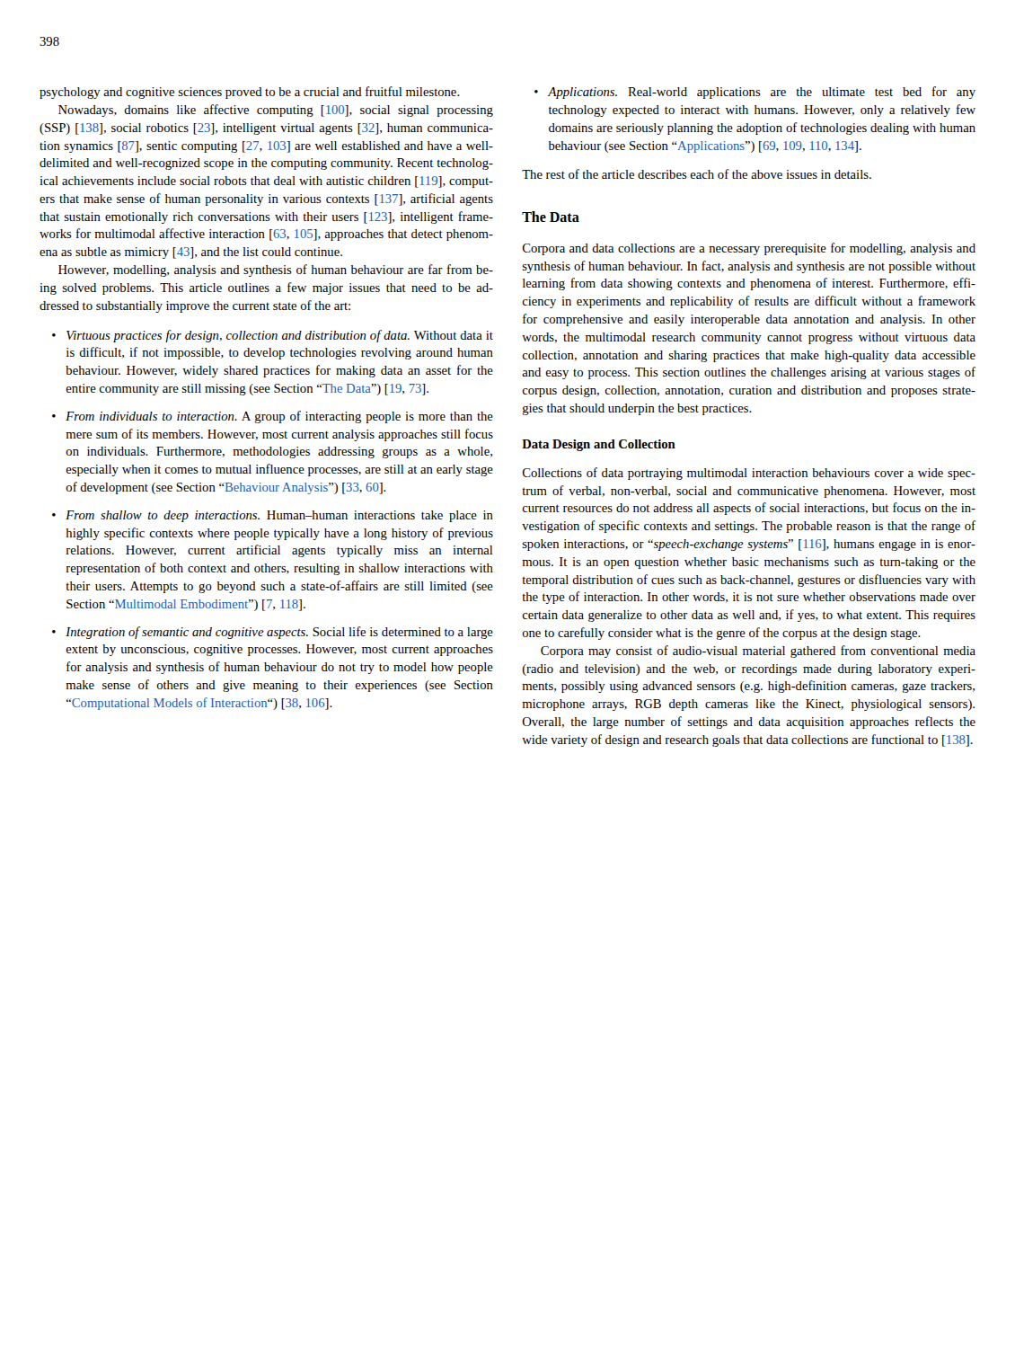398
psychology and cognitive sciences proved to be a crucial and fruitful milestone.
Nowadays, domains like affective computing [100], social signal processing (SSP) [138], social robotics [23], intelligent virtual agents [32], human communication synamics [87], sentic computing [27, 103] are well established and have a well-delimited and well-recognized scope in the computing community. Recent technological achievements include social robots that deal with autistic children [119], computers that make sense of human personality in various contexts [137], artificial agents that sustain emotionally rich conversations with their users [123], intelligent frameworks for multimodal affective interaction [63, 105], approaches that detect phenomena as subtle as mimicry [43], and the list could continue.
However, modelling, analysis and synthesis of human behaviour are far from being solved problems. This article outlines a few major issues that need to be addressed to substantially improve the current state of the art:
Virtuous practices for design, collection and distribution of data. Without data it is difficult, if not impossible, to develop technologies revolving around human behaviour. However, widely shared practices for making data an asset for the entire community are still missing (see Section “The Data”) [19, 73].
From individuals to interaction. A group of interacting people is more than the mere sum of its members. However, most current analysis approaches still focus on individuals. Furthermore, methodologies addressing groups as a whole, especially when it comes to mutual influence processes, are still at an early stage of development (see Section “Behaviour Analysis”) [33, 60].
From shallow to deep interactions. Human–human interactions take place in highly specific contexts where people typically have a long history of previous relations. However, current artificial agents typically miss an internal representation of both context and others, resulting in shallow interactions with their users. Attempts to go beyond such a state-of-affairs are still limited (see Section “Multimodal Embodiment”) [7, 118].
Integration of semantic and cognitive aspects. Social life is determined to a large extent by unconscious, cognitive processes. However, most current approaches for analysis and synthesis of human behaviour do not try to model how people make sense of others and give meaning to their experiences (see Section “Computational Models of Interaction“) [38, 106].
Applications. Real-world applications are the ultimate test bed for any technology expected to interact with humans. However, only a relatively few domains are seriously planning the adoption of technologies dealing with human behaviour (see Section “Applications”) [69, 109, 110, 134].
The rest of the article describes each of the above issues in details.
The Data
Corpora and data collections are a necessary prerequisite for modelling, analysis and synthesis of human behaviour. In fact, analysis and synthesis are not possible without learning from data showing contexts and phenomena of interest. Furthermore, efficiency in experiments and replicability of results are difficult without a framework for comprehensive and easily interoperable data annotation and analysis. In other words, the multimodal research community cannot progress without virtuous data collection, annotation and sharing practices that make high-quality data accessible and easy to process. This section outlines the challenges arising at various stages of corpus design, collection, annotation, curation and distribution and proposes strategies that should underpin the best practices.
Data Design and Collection
Collections of data portraying multimodal interaction behaviours cover a wide spectrum of verbal, non-verbal, social and communicative phenomena. However, most current resources do not address all aspects of social interactions, but focus on the investigation of specific contexts and settings. The probable reason is that the range of spoken interactions, or “speech-exchange systems” [116], humans engage in is enormous. It is an open question whether basic mechanisms such as turn-taking or the temporal distribution of cues such as back-channel, gestures or disfluencies vary with the type of interaction. In other words, it is not sure whether observations made over certain data generalize to other data as well and, if yes, to what extent. This requires one to carefully consider what is the genre of the corpus at the design stage.
Corpora may consist of audio-visual material gathered from conventional media (radio and television) and the web, or recordings made during laboratory experiments, possibly using advanced sensors (e.g. high-definition cameras, gaze trackers, microphone arrays, RGB depth cameras like the Kinect, physiological sensors). Overall, the large number of settings and data acquisition approaches reflects the wide variety of design and research goals that data collections are functional to [138].